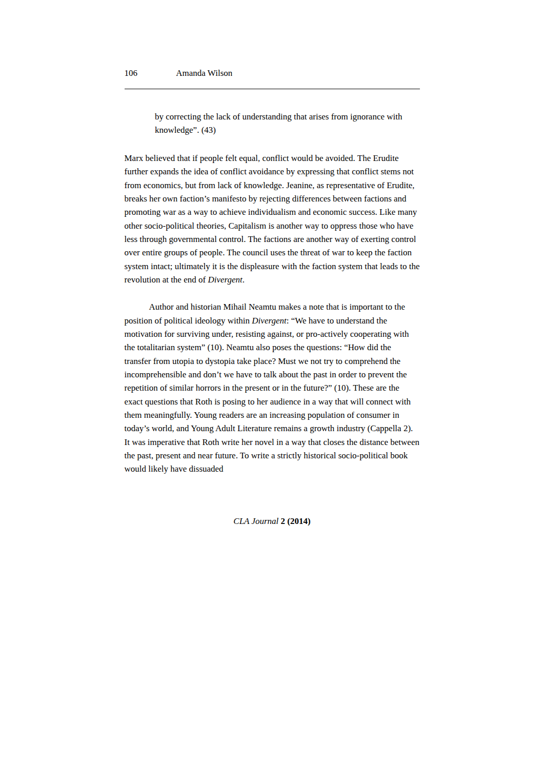106
Amanda Wilson
by correcting the lack of understanding that arises from ignorance with knowledge”. (43)
Marx believed that if people felt equal, conflict would be avoided. The Erudite further expands the idea of conflict avoidance by expressing that conflict stems not from economics, but from lack of knowledge. Jeanine, as representative of Erudite, breaks her own faction’s manifesto by rejecting differences between factions and promoting war as a way to achieve individualism and economic success. Like many other socio-political theories, Capitalism is another way to oppress those who have less through governmental control. The factions are another way of exerting control over entire groups of people. The council uses the threat of war to keep the faction system intact; ultimately it is the displeasure with the faction system that leads to the revolution at the end of Divergent.
Author and historian Mihail Neamtu makes a note that is important to the position of political ideology within Divergent: “We have to understand the motivation for surviving under, resisting against, or pro-actively cooperating with the totalitarian system” (10). Neamtu also poses the questions: “How did the transfer from utopia to dystopia take place? Must we not try to comprehend the incomprehensible and don’t we have to talk about the past in order to prevent the repetition of similar horrors in the present or in the future?” (10). These are the exact questions that Roth is posing to her audience in a way that will connect with them meaningfully. Young readers are an increasing population of consumer in today’s world, and Young Adult Literature remains a growth industry (Cappella 2). It was imperative that Roth write her novel in a way that closes the distance between the past, present and near future. To write a strictly historical socio-political book would likely have dissuaded
CLA Journal 2 (2014)